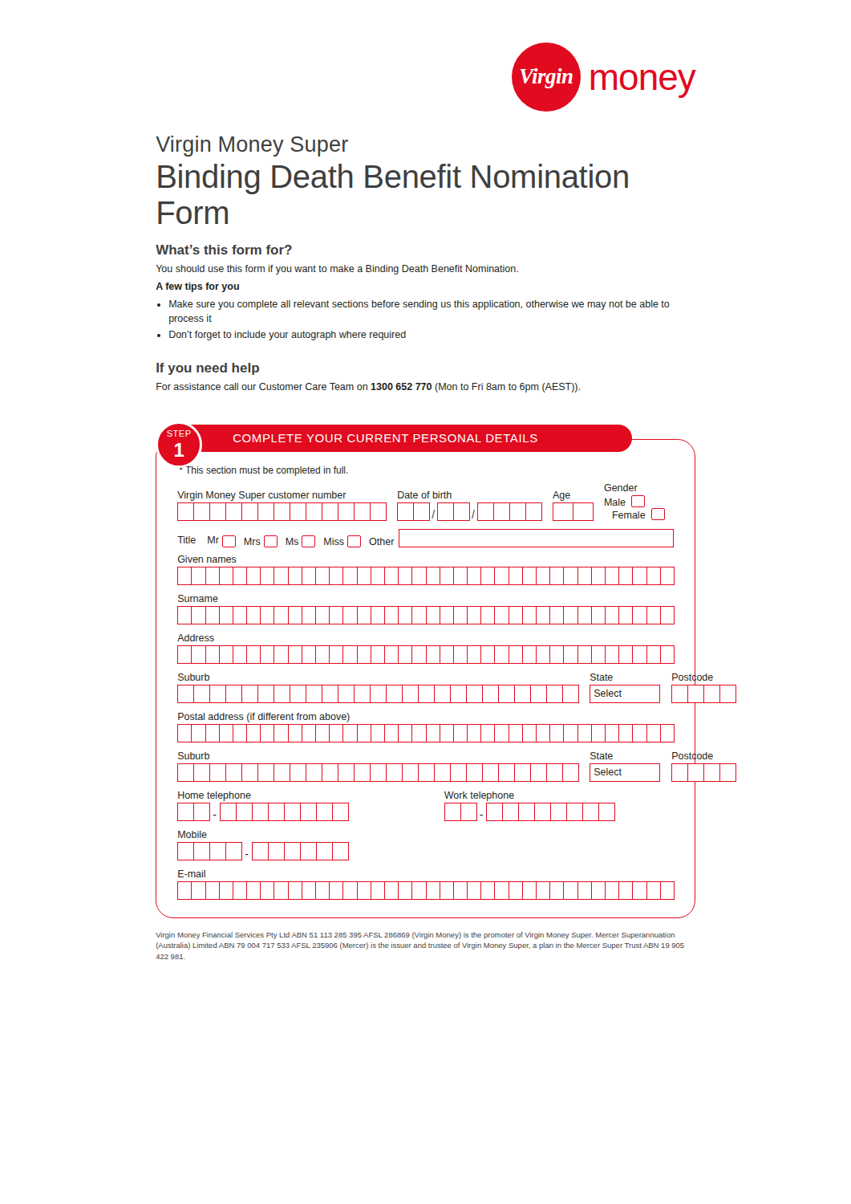Virgin
money
Virgin Money Super
Binding Death Benefit Nomination Form
What’s this form for?
You should use this form if you want to make a Binding Death Benefit Nomination.
A few tips for you
Make sure you complete all relevant sections before sending us this application, otherwise we may not be able to process it
Don’t forget to include your autograph where required
If you need help
For assistance call our Customer Care Team on 1300 652 770 (Mon to Fri 8am to 6pm (AEST)).
COMPLETE YOUR CURRENT PERSONAL DETAILS
STEP 1
* This section must be completed in full.
Virgin Money Super customer number
Date of birth
/
/
Age
Gender
Male Female
Title Mr Mrs Ms Miss Other
Given names
Surname
Address
Suburb
State
Select
Postcode
Postal address (if different from above)
Suburb
State
Select
Postcode
Home telephone
-
Work telephone
-
Mobile
-
E-mail
Virgin Money Financial Services Pty Ltd ABN 51 113 285 395 AFSL 286869 (Virgin Money) is the promoter of Virgin Money Super. Mercer Superannuation (Australia) Limited ABN 79 004 717 533 AFSL 235906 (Mercer) is the issuer and trustee of Virgin Money Super, a plan in the Mercer Super Trust ABN 19 905 422 981.